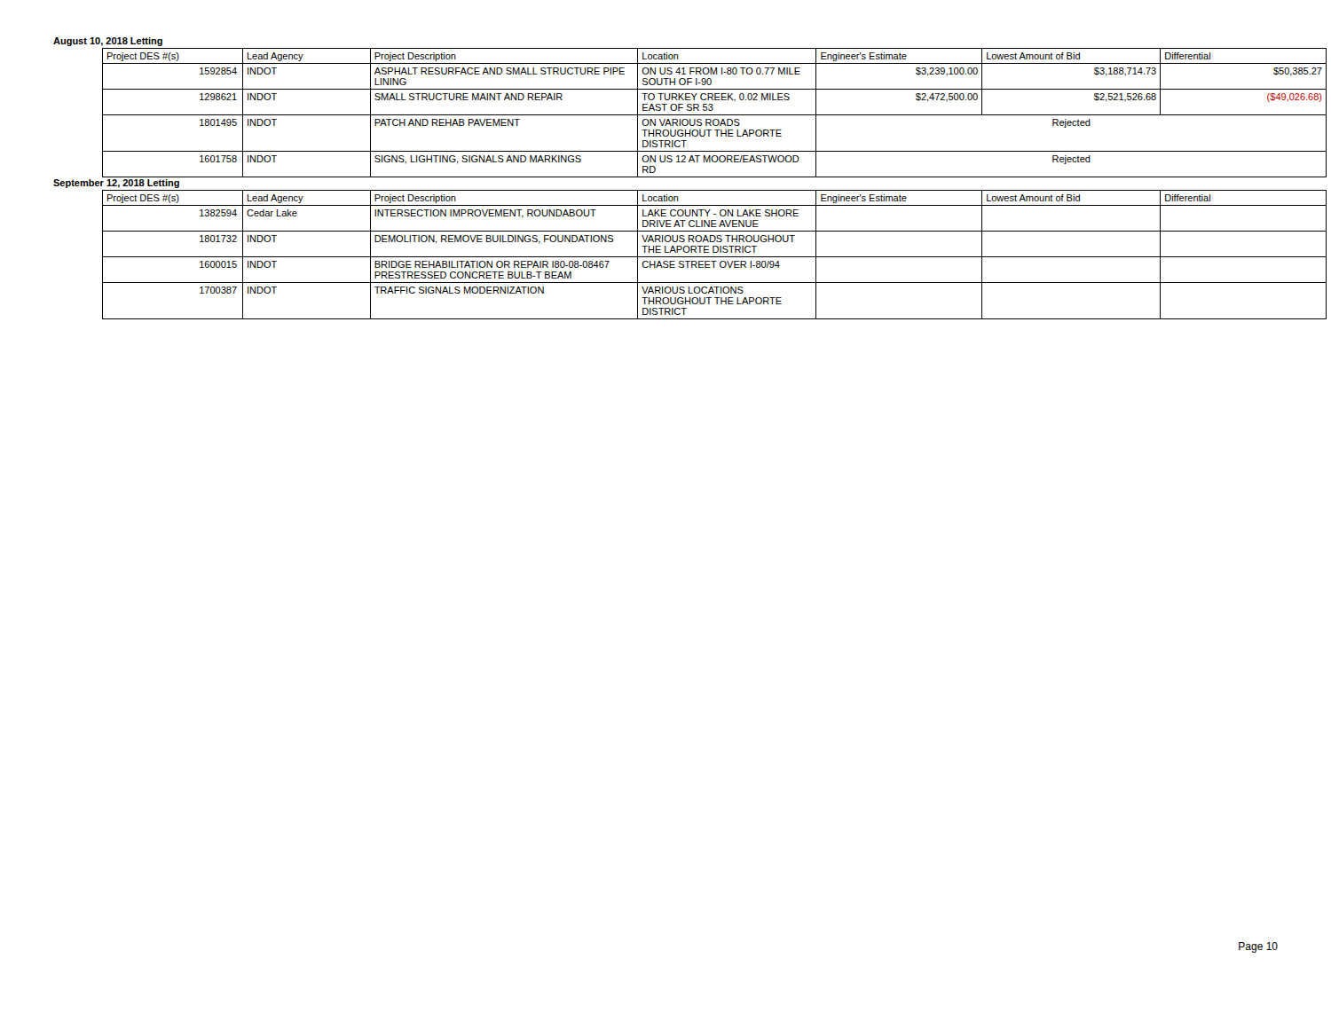August 10, 2018 Letting
| Project DES #(s) | Lead Agency | Project Description | Location | Engineer's Estimate | Lowest Amount of Bid | Differential |
| --- | --- | --- | --- | --- | --- | --- |
| 1592854 | INDOT | ASPHALT RESURFACE AND SMALL STRUCTURE PIPE LINING | ON US 41 FROM I-80 TO 0.77 MILE SOUTH OF I-90 | $3,239,100.00 | $3,188,714.73 | $50,385.27 |
| 1298621 | INDOT | SMALL STRUCTURE MAINT AND REPAIR | TO TURKEY CREEK, 0.02 MILES EAST OF SR 53 | $2,472,500.00 | $2,521,526.68 | ($49,026.68) |
| 1801495 | INDOT | PATCH AND REHAB PAVEMENT | ON VARIOUS ROADS THROUGHOUT THE LAPORTE DISTRICT | Rejected |
| 1601758 | INDOT | SIGNS, LIGHTING, SIGNALS AND MARKINGS | ON US 12 AT MOORE/EASTWOOD RD | Rejected |
September 12, 2018 Letting
| Project DES #(s) | Lead Agency | Project Description | Location | Engineer's Estimate | Lowest Amount of Bid | Differential |
| --- | --- | --- | --- | --- | --- | --- |
| 1382594 | Cedar Lake | INTERSECTION IMPROVEMENT, ROUNDABOUT | LAKE COUNTY - ON LAKE SHORE DRIVE AT CLINE AVENUE | | | |
| 1801732 | INDOT | DEMOLITION, REMOVE BUILDINGS, FOUNDATIONS | VARIOUS ROADS THROUGHOUT THE LAPORTE DISTRICT | | | |
| 1600015 | INDOT | BRIDGE REHABILITATION OR REPAIR I80-08-08467 PRESTRESSED CONCRETE BULB-T BEAM | CHASE STREET OVER I-80/94 | | | |
| 1700387 | INDOT | TRAFFIC SIGNALS MODERNIZATION | VARIOUS LOCATIONS THROUGHOUT THE LAPORTE DISTRICT | | | |
Page 10